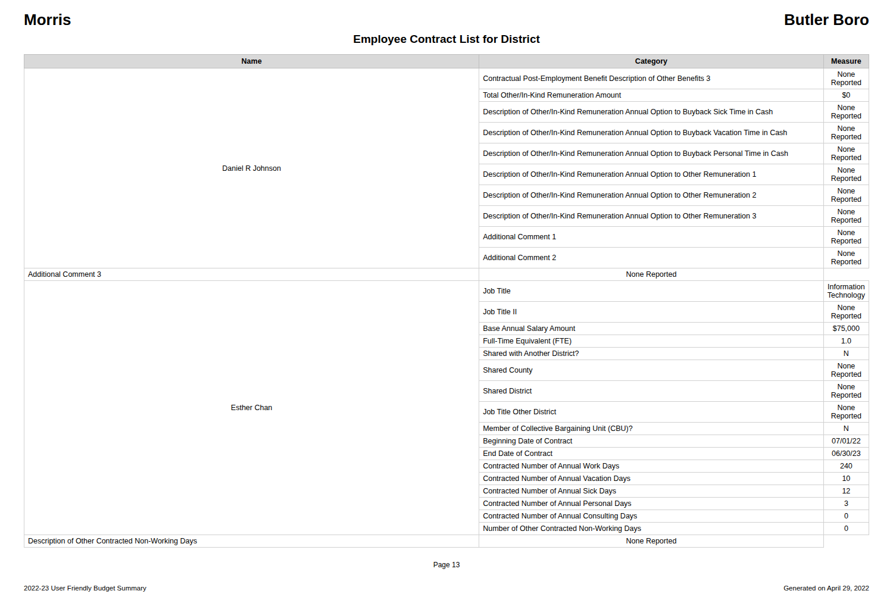Morris
Butler Boro
Employee Contract List for District
| Name | Category | Measure |
| --- | --- | --- |
| Daniel R Johnson | Contractual Post-Employment Benefit Description of Other Benefits 3 | None Reported |
| Total Other/In-Kind Remuneration Amount | $0 |
| Description of Other/In-Kind Remuneration Annual Option to Buyback Sick Time in Cash | None Reported |
| Description of Other/In-Kind Remuneration Annual Option to Buyback Vacation Time in Cash | None Reported |
| Description of Other/In-Kind Remuneration Annual Option to Buyback Personal Time in Cash | None Reported |
| Description of Other/In-Kind Remuneration Annual Option to Other Remuneration 1 | None Reported |
| Description of Other/In-Kind Remuneration Annual Option to Other Remuneration 2 | None Reported |
| Description of Other/In-Kind Remuneration Annual Option to Other Remuneration 3 | None Reported |
| Additional Comment 1 | None Reported |
| Additional Comment 2 | None Reported |
| Additional Comment 3 | None Reported |
| Esther Chan | Job Title | Information Technology |
| Job Title II | None Reported |
| Base Annual Salary Amount | $75,000 |
| Full-Time Equivalent (FTE) | 1.0 |
| Shared with Another District? | N |
| Shared County | None Reported |
| Shared District | None Reported |
| Job Title Other District | None Reported |
| Member of Collective Bargaining Unit (CBU)? | N |
| Beginning Date of Contract | 07/01/22 |
| End Date of Contract | 06/30/23 |
| Contracted Number of Annual Work Days | 240 |
| Contracted Number of Annual Vacation Days | 10 |
| Contracted Number of Annual Sick Days | 12 |
| Contracted Number of Annual Personal Days | 3 |
| Contracted Number of Annual Consulting Days | 0 |
| Number of Other Contracted Non-Working Days | 0 |
| Description of Other Contracted Non-Working Days | None Reported |
Page 13
2022-23 User Friendly Budget Summary
Generated on April 29, 2022